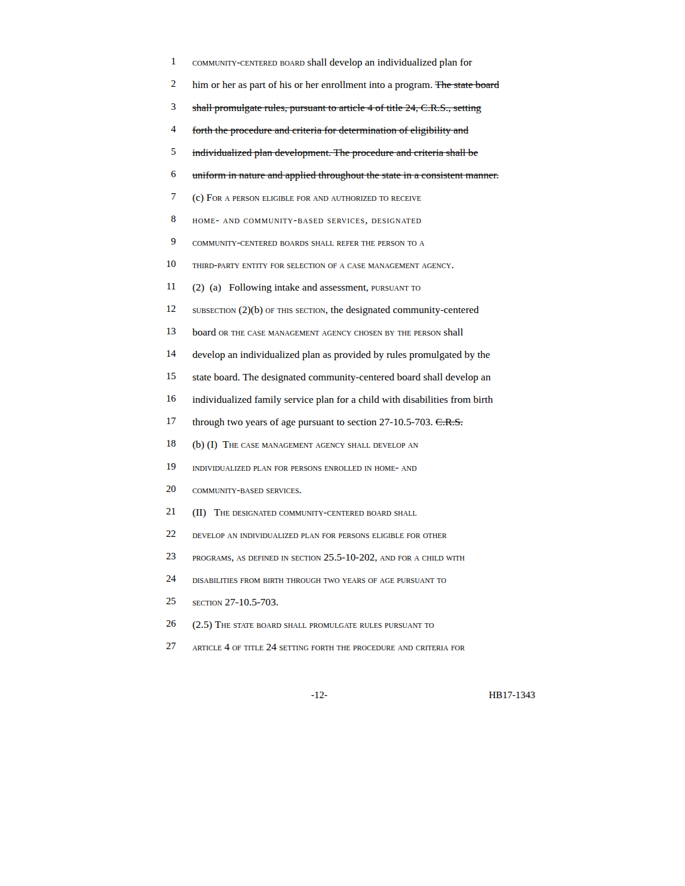| 1 | community-centered board shall develop an individualized plan for |
| 2 | him or her as part of his or her enrollment into a program. The state board |
| 3 | shall promulgate rules, pursuant to article 4 of title 24, C.R.S., setting |
| 4 | forth the procedure and criteria for determination of eligibility and |
| 5 | individualized plan development. The procedure and criteria shall be |
| 6 | uniform in nature and applied throughout the state in a consistent manner. |
| 7 | (c) For a person eligible for and authorized to receive |
| 8 | home- and community-based services, designated |
| 9 | community-centered boards shall refer the person to a |
| 10 | third-party entity for selection of a case management agency. |
| 11 | (2) (a) Following intake and assessment, pursuant to |
| 12 | subsection (2)(b) of this section, the designated community-centered |
| 13 | board or the case management agency chosen by the person shall |
| 14 | develop an individualized plan as provided by rules promulgated by the |
| 15 | state board. The designated community-centered board shall develop an |
| 16 | individualized family service plan for a child with disabilities from birth |
| 17 | through two years of age pursuant to section 27-10.5-703. C.R.S. |
| 18 | (b) (I) The case management agency shall develop an |
| 19 | individualized plan for persons enrolled in home- and |
| 20 | community-based services. |
| 21 | (II) The designated community-centered board shall |
| 22 | develop an individualized plan for persons eligible for other |
| 23 | programs, as defined in section 25.5-10-202, and for a child with |
| 24 | disabilities from birth through two years of age pursuant to |
| 25 | section 27-10.5-703. |
| 26 | (2.5) The state board shall promulgate rules pursuant to |
| 27 | article 4 of title 24 setting forth the procedure and criteria for |
-12- HB17-1343